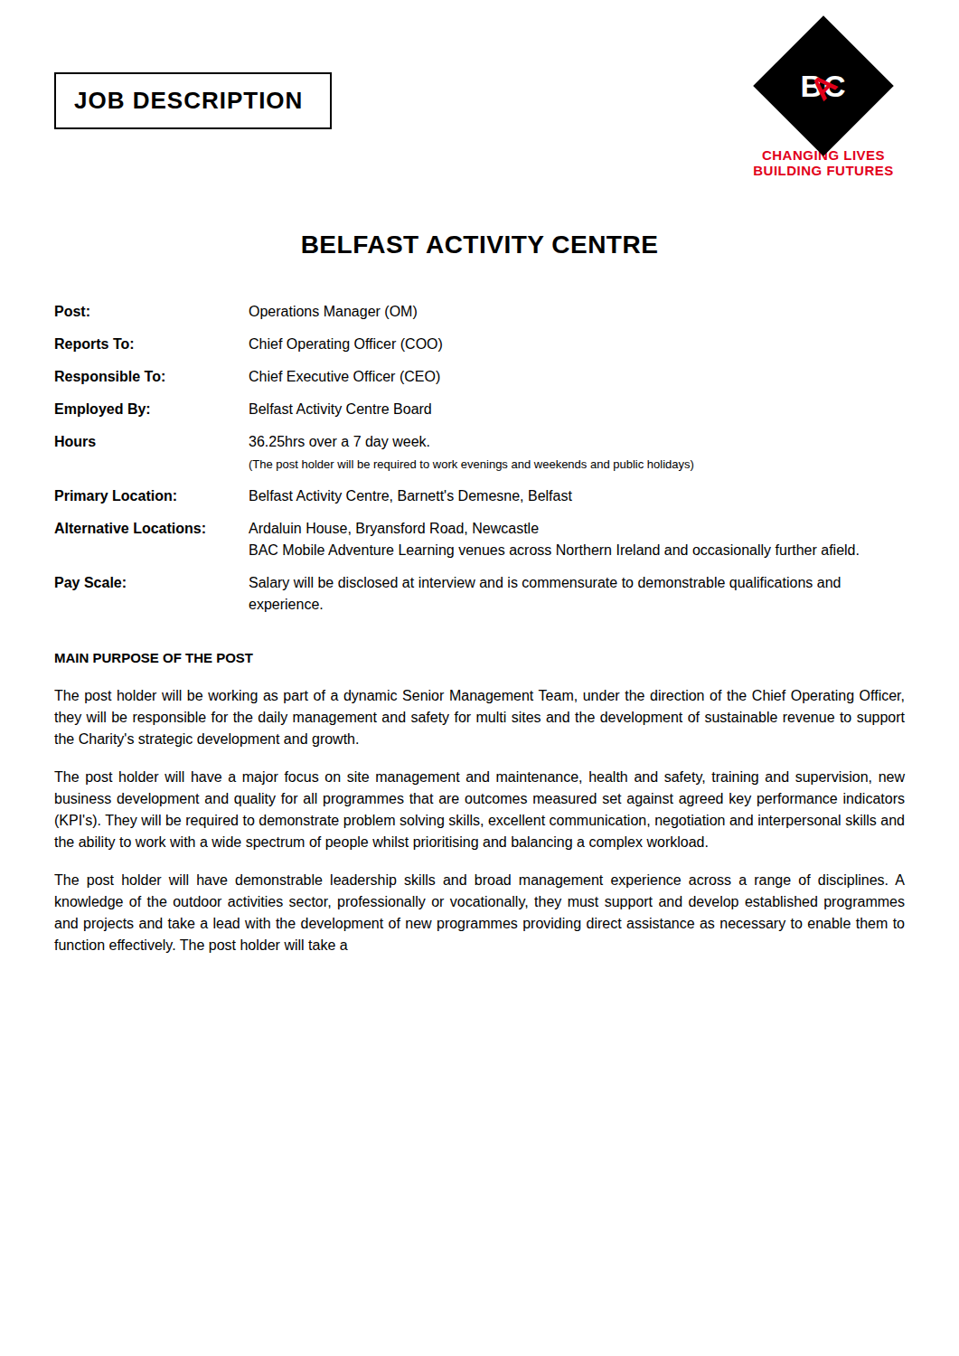JOB DESCRIPTION
BAC
CHANGING LIVES
BUILDING FUTURES
BELFAST ACTIVITY CENTRE
| Post: | Operations Manager (OM) |
| Reports To: | Chief Operating Officer (COO) |
| Responsible To: | Chief Executive Officer (CEO) |
| Employed By: | Belfast Activity Centre Board |
| Hours | 36.25hrs over a 7 day week. (The post holder will be required to work evenings and weekends and public holidays) |
| Primary Location: | Belfast Activity Centre, Barnett's Demesne, Belfast |
| Alternative Locations: | Ardaluin House, Bryansford Road, Newcastle BAC Mobile Adventure Learning venues across Northern Ireland and occasionally further afield. |
| Pay Scale: | Salary will be disclosed at interview and is commensurate to demonstrable qualifications and experience. |
MAIN PURPOSE OF THE POST
The post holder will be working as part of a dynamic Senior Management Team, under the direction of the Chief Operating Officer, they will be responsible for the daily management and safety for multi sites and the development of sustainable revenue to support the Charity's strategic development and growth.
The post holder will have a major focus on site management and maintenance, health and safety, training and supervision, new business development and quality for all programmes that are outcomes measured set against agreed key performance indicators (KPI's). They will be required to demonstrate problem solving skills, excellent communication, negotiation and interpersonal skills and the ability to work with a wide spectrum of people whilst prioritising and balancing a complex workload.
The post holder will have demonstrable leadership skills and broad management experience across a range of disciplines. A knowledge of the outdoor activities sector, professionally or vocationally, they must support and develop established programmes and projects and take a lead with the development of new programmes providing direct assistance as necessary to enable them to function effectively. The post holder will take a